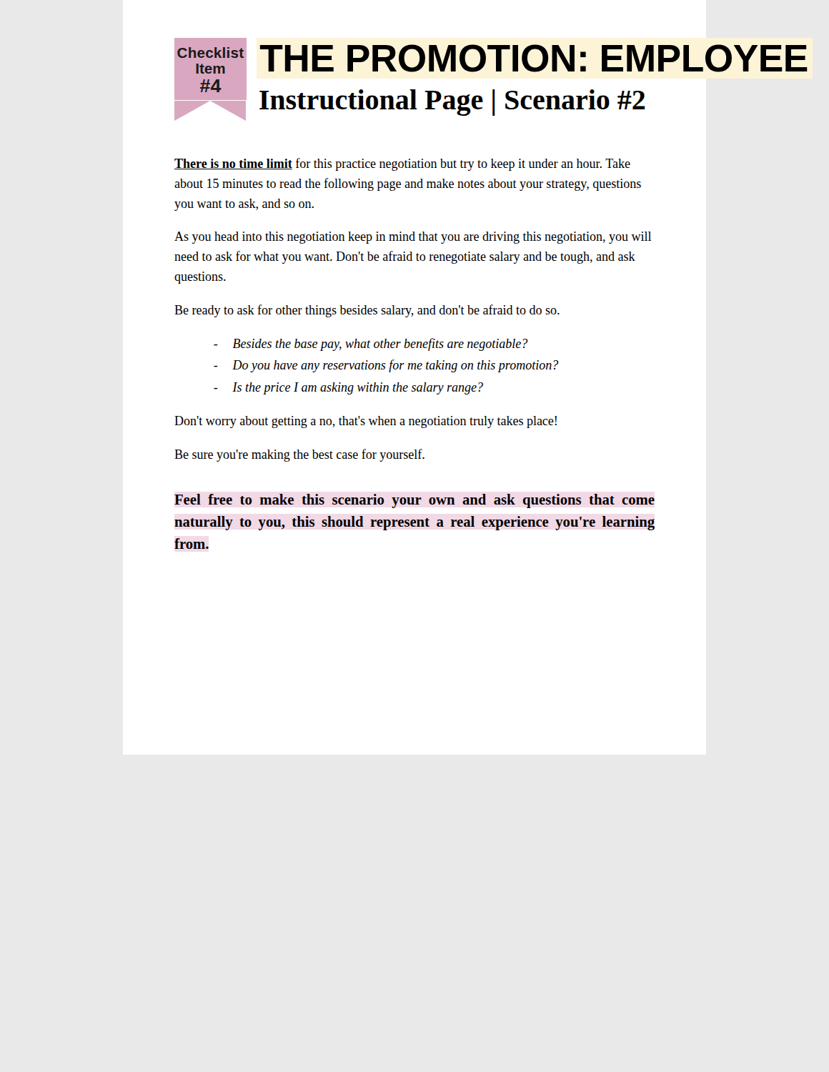Checklist
Item
#4
THE PROMOTION: EMPLOYEE
Instructional Page | Scenario #2
There is no time limit for this practice negotiation but try to keep it under an hour. Take about 15 minutes to read the following page and make notes about your strategy, questions you want to ask, and so on.
As you head into this negotiation keep in mind that you are driving this negotiation, you will need to ask for what you want. Don't be afraid to renegotiate salary and be tough, and ask questions.
Be ready to ask for other things besides salary, and don't be afraid to do so.
Besides the base pay, what other benefits are negotiable?
Do you have any reservations for me taking on this promotion?
Is the price I am asking within the salary range?
Don't worry about getting a no, that's when a negotiation truly takes place!
Be sure you're making the best case for yourself.
Feel free to make this scenario your own and ask questions that come naturally to you, this should represent a real experience you're learning from.